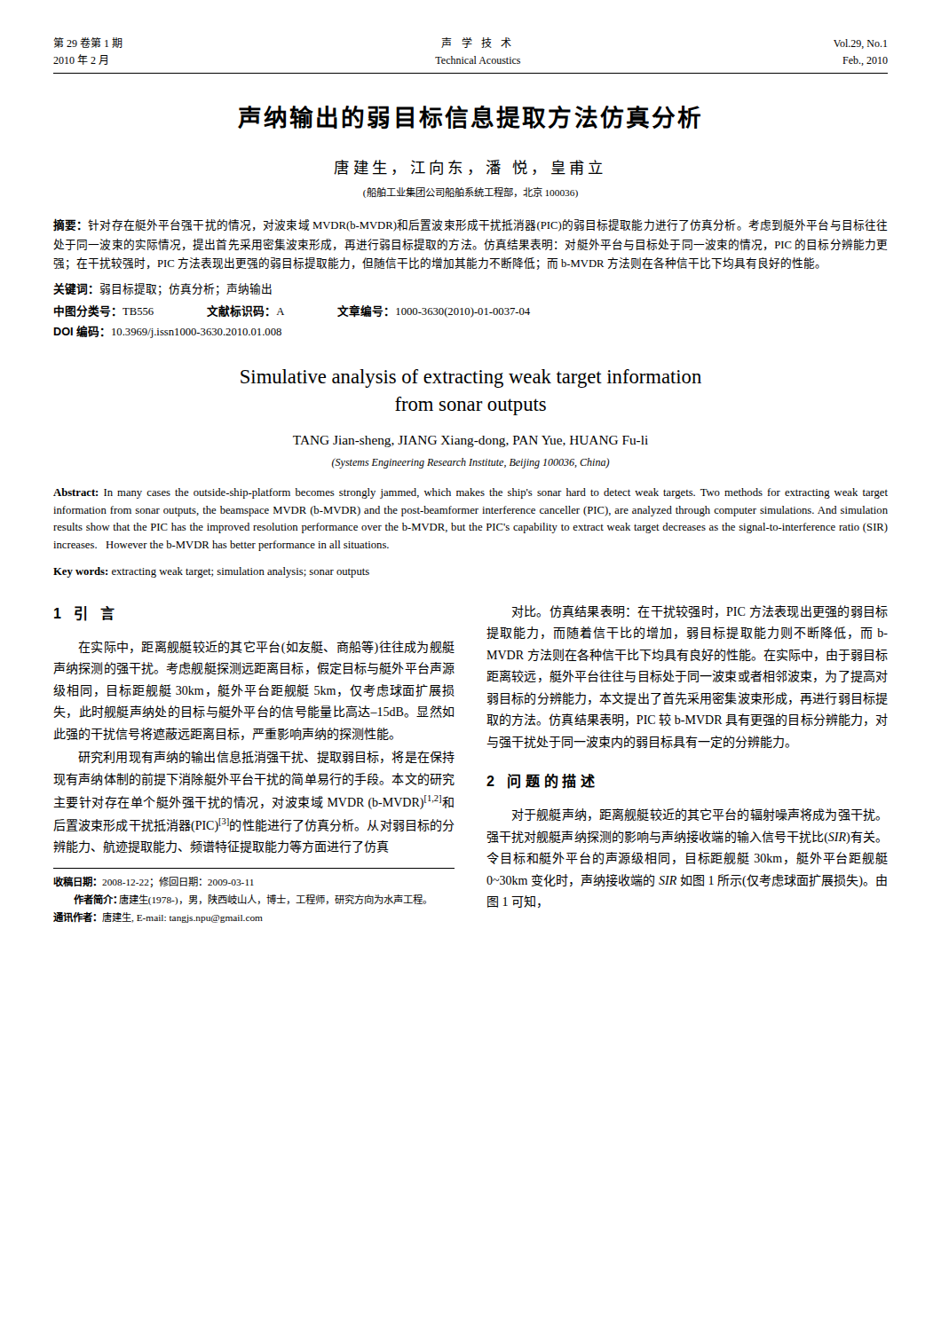第 29 卷第 1 期
2010 年 2 月
声 学 技 术
Technical Acoustics
Vol.29, No.1
Feb., 2010
声纳输出的弱目标信息提取方法仿真分析
唐建生，江向东，潘 悦，皇甫立
(船舶工业集团公司船舶系统工程部，北京 100036)
摘要：针对存在艇外平台强干扰的情况，对波束域 MVDR(b-MVDR)和后置波束形成干扰抵消器(PIC)的弱目标提取能力进行了仿真分析。考虑到艇外平台与目标往往处于同一波束的实际情况，提出首先采用密集波束形成，再进行弱目标提取的方法。仿真结果表明：对艇外平台与目标处于同一波束的情况，PIC 的目标分辨能力更强；在干扰较强时，PIC 方法表现出更强的弱目标提取能力，但随信干比的增加其能力不断降低；而 b-MVDR 方法则在各种信干比下均具有良好的性能。
关键词：弱目标提取；仿真分析；声纳输出
中图分类号：TB556
文献标识码：A
文章编号：1000-3630(2010)-01-0037-04
DOI 编码：10.3969/j.issn1000-3630.2010.01.008
Simulative analysis of extracting weak target information
from sonar outputs
TANG Jian-sheng, JIANG Xiang-dong, PAN Yue, HUANG Fu-li
(Systems Engineering Research Institute, Beijing 100036, China)
Abstract: In many cases the outside-ship-platform becomes strongly jammed, which makes the ship's sonar hard to detect weak targets. Two methods for extracting weak target information from sonar outputs, the beamspace MVDR (b-MVDR) and the post-beamformer interference canceller (PIC), are analyzed through computer simulations. And simulation results show that the PIC has the improved resolution performance over the b-MVDR, but the PIC's capability to extract weak target decreases as the signal-to-interference ratio (SIR) increases. However the b-MVDR has better performance in all situations.
Key words: extracting weak target; simulation analysis; sonar outputs
1 引 言
在实际中，距离舰艇较近的其它平台(如友艇、商船等)往往成为舰艇声纳探测的强干扰。考虑舰艇探测远距离目标，假定目标与艇外平台声源级相同，目标距舰艇 30km，艇外平台距舰艇 5km，仅考虑球面扩展损失，此时舰艇声纳处的目标与艇外平台的信号能量比高达–15dB。显然如此强的干扰信号将遮蔽远距离目标，严重影响声纳的探测性能。
研究利用现有声纳的输出信息抵消强干扰、提取弱目标，将是在保持现有声纳体制的前提下消除艇外平台干扰的简单易行的手段。本文的研究主要针对存在单个艇外强干扰的情况，对波束域 MVDR (b-MVDR)[1,2]和后置波束形成干扰抵消器(PIC)[3]的性能进行了仿真分析。从对弱目标的分辨能力、航迹提取能力、频谱特征提取能力等方面进行了仿真
收稿日期：2008-12-22；修回日期：2009-03-11
作者简介：唐建生(1978-)，男，陕西岐山人，博士，工程师，研究方向为水声工程。
通讯作者：唐建生, E-mail: tangjs.npu@gmail.com
对比。仿真结果表明：在干扰较强时，PIC 方法表现出更强的弱目标提取能力，而随着信干比的增加，弱目标提取能力则不断降低，而 b-MVDR 方法则在各种信干比下均具有良好的性能。在实际中，由于弱目标距离较远，艇外平台往往与目标处于同一波束或者相邻波束，为了提高对弱目标的分辨能力，本文提出了首先采用密集波束形成，再进行弱目标提取的方法。仿真结果表明，PIC 较 b-MVDR 具有更强的目标分辨能力，对与强干扰处于同一波束内的弱目标具有一定的分辨能力。
2 问题的描述
对于舰艇声纳，距离舰艇较近的其它平台的辐射噪声将成为强干扰。强干扰对舰艇声纳探测的影响与声纳接收端的输入信号干扰比(SIR)有关。令目标和艇外平台的声源级相同，目标距舰艇 30km，艇外平台距舰艇 0~30km 变化时，声纳接收端的 SIR 如图 1 所示(仅考虑球面扩展损失)。由图 1 可知，